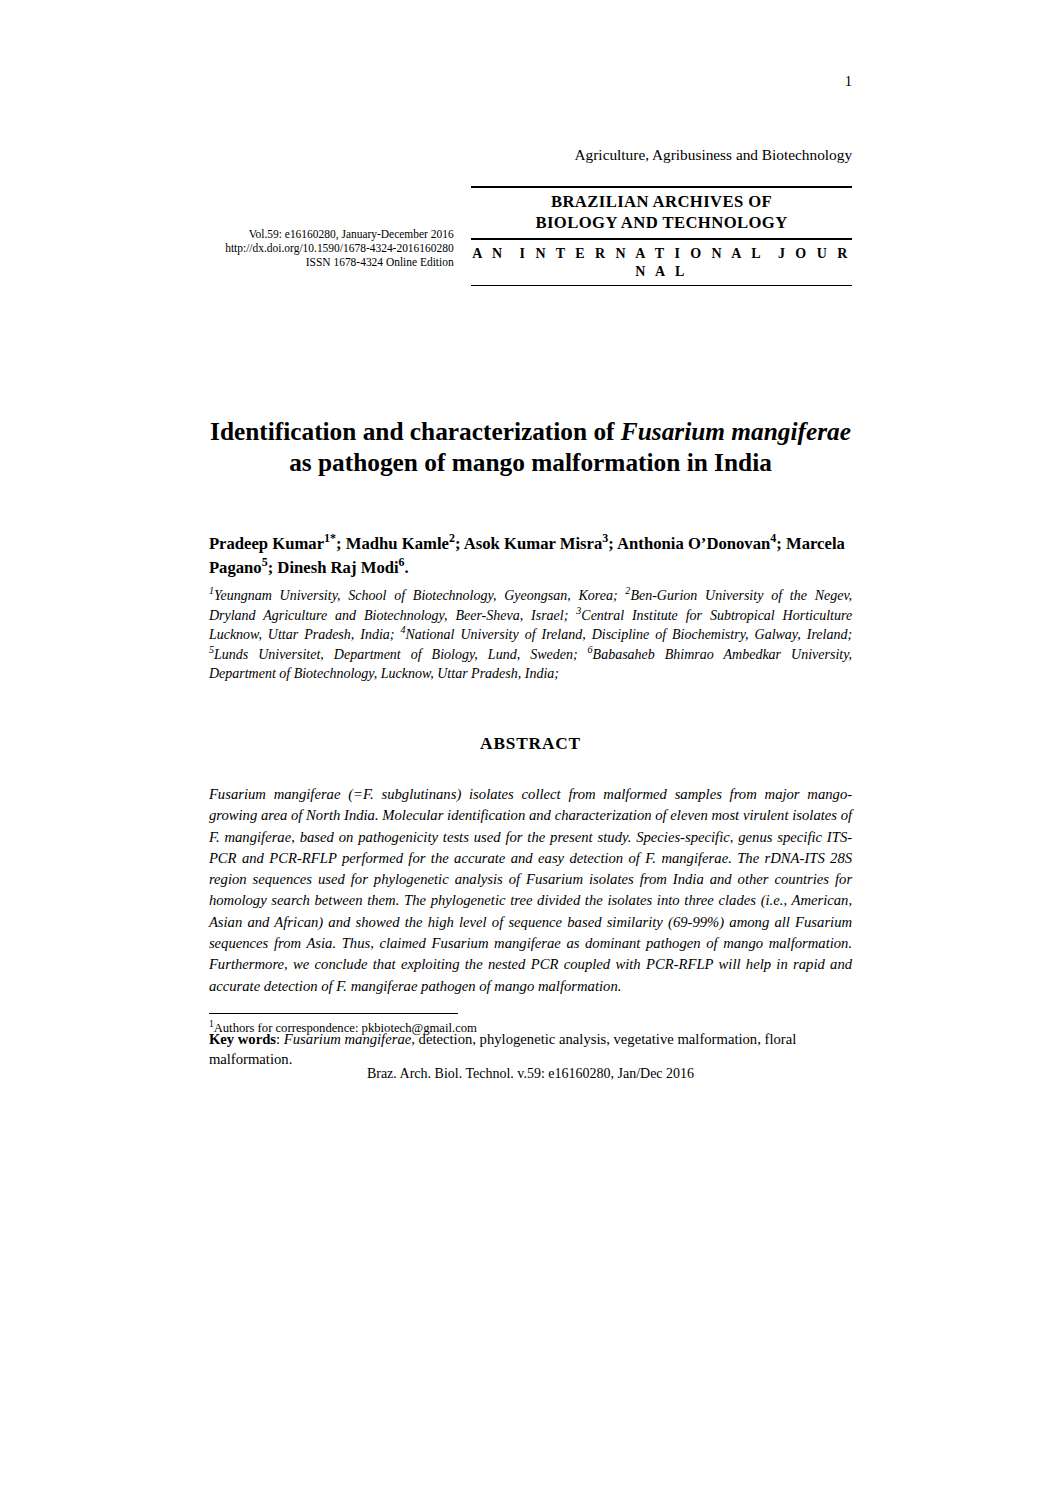1
Agriculture, Agribusiness and Biotechnology
Vol.59: e16160280, January-December 2016
http://dx.doi.org/10.1590/1678-4324-2016160280
ISSN 1678-4324 Online Edition
BRAZILIAN ARCHIVES OF
BIOLOGY AND TECHNOLOGY
A N I N T E R N A T I O N A L J O U R N A L
Identification and characterization of Fusarium mangiferae as pathogen of mango malformation in India
Pradeep Kumar1*; Madhu Kamle2; Asok Kumar Misra3; Anthonia O’Donovan4; Marcela Pagano5; Dinesh Raj Modi6.
1Yeungnam University, School of Biotechnology, Gyeongsan, Korea; 2Ben-Gurion University of the Negev, Dryland Agriculture and Biotechnology, Beer-Sheva, Israel; 3Central Institute for Subtropical Horticulture Lucknow, Uttar Pradesh, India; 4National University of Ireland, Discipline of Biochemistry, Galway, Ireland; 5Lunds Universitet, Department of Biology, Lund, Sweden; 6Babasaheb Bhimrao Ambedkar University, Department of Biotechnology, Lucknow, Uttar Pradesh, India;
ABSTRACT
Fusarium mangiferae (=F. subglutinans) isolates collect from malformed samples from major mango-growing area of North India. Molecular identification and characterization of eleven most virulent isolates of F. mangiferae, based on pathogenicity tests used for the present study. Species-specific, genus specific ITS-PCR and PCR-RFLP performed for the accurate and easy detection of F. mangiferae. The rDNA-ITS 28S region sequences used for phylogenetic analysis of Fusarium isolates from India and other countries for homology search between them. The phylogenetic tree divided the isolates into three clades (i.e., American, Asian and African) and showed the high level of sequence based similarity (69-99%) among all Fusarium sequences from Asia. Thus, claimed Fusarium mangiferae as dominant pathogen of mango malformation. Furthermore, we conclude that exploiting the nested PCR coupled with PCR-RFLP will help in rapid and accurate detection of F. mangiferae pathogen of mango malformation.
Key words: Fusarium mangiferae, detection, phylogenetic analysis, vegetative malformation, floral malformation.
1Authors for correspondence: pkbiotech@gmail.com
Braz. Arch. Biol. Technol. v.59: e16160280, Jan/Dec 2016